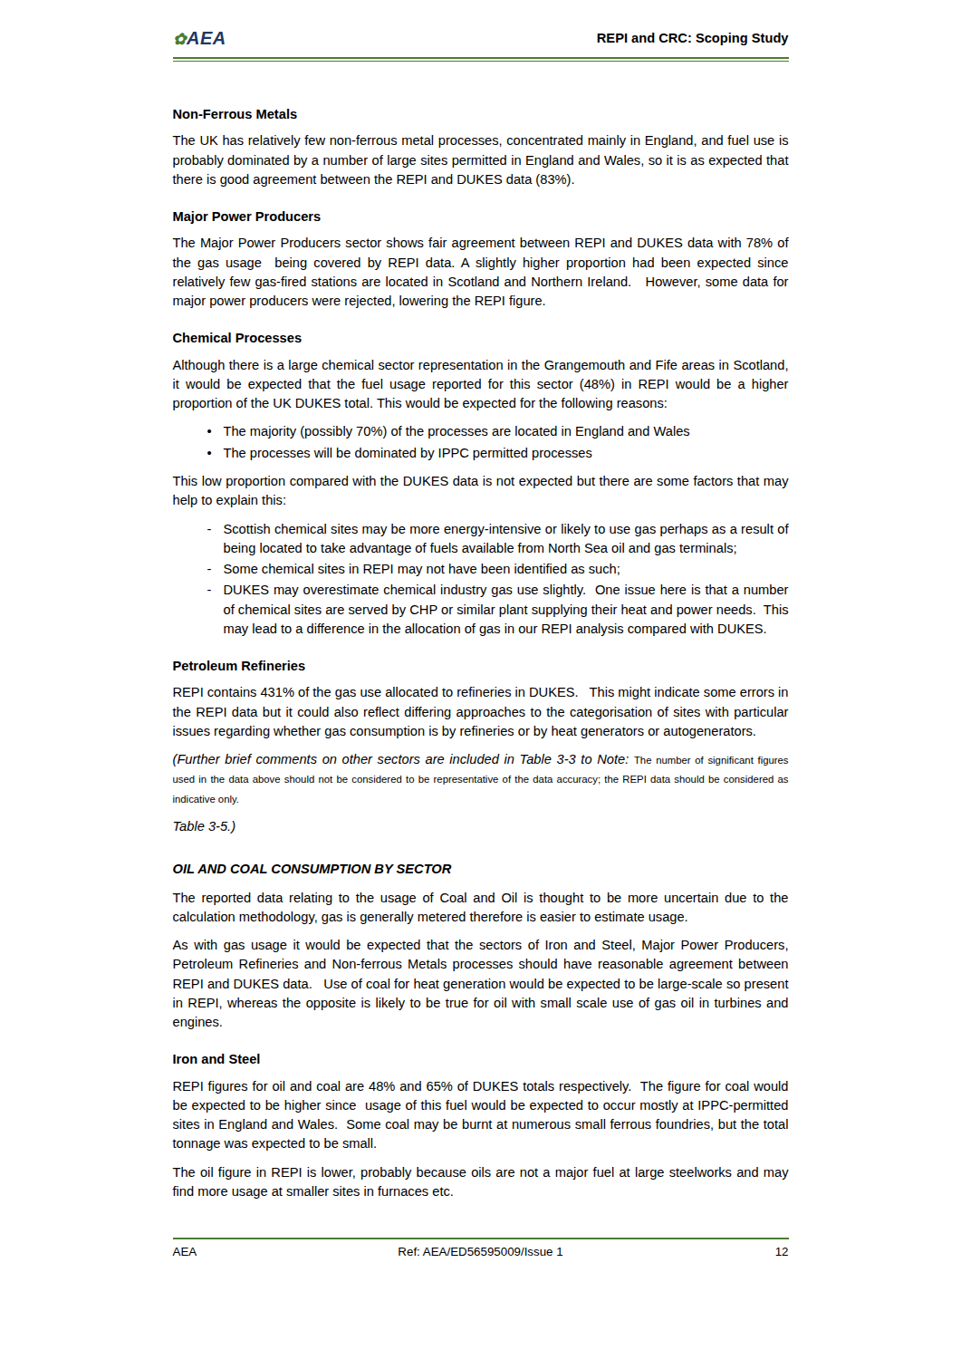✿AEA
REPI and CRC: Scoping Study
Non-Ferrous Metals
The UK has relatively few non-ferrous metal processes, concentrated mainly in England, and fuel use is probably dominated by a number of large sites permitted in England and Wales, so it is as expected that there is good agreement between the REPI and DUKES data (83%).
Major Power Producers
The Major Power Producers sector shows fair agreement between REPI and DUKES data with 78% of the gas usage being covered by REPI data. A slightly higher proportion had been expected since relatively few gas-fired stations are located in Scotland and Northern Ireland. However, some data for major power producers were rejected, lowering the REPI figure.
Chemical Processes
Although there is a large chemical sector representation in the Grangemouth and Fife areas in Scotland, it would be expected that the fuel usage reported for this sector (48%) in REPI would be a higher proportion of the UK DUKES total. This would be expected for the following reasons:
The majority (possibly 70%) of the processes are located in England and Wales
The processes will be dominated by IPPC permitted processes
This low proportion compared with the DUKES data is not expected but there are some factors that may help to explain this:
Scottish chemical sites may be more energy-intensive or likely to use gas perhaps as a result of being located to take advantage of fuels available from North Sea oil and gas terminals;
Some chemical sites in REPI may not have been identified as such;
DUKES may overestimate chemical industry gas use slightly. One issue here is that a number of chemical sites are served by CHP or similar plant supplying their heat and power needs. This may lead to a difference in the allocation of gas in our REPI analysis compared with DUKES.
Petroleum Refineries
REPI contains 431% of the gas use allocated to refineries in DUKES. This might indicate some errors in the REPI data but it could also reflect differing approaches to the categorisation of sites with particular issues regarding whether gas consumption is by refineries or by heat generators or autogenerators.
(Further brief comments on other sectors are included in Table 3-3 to Note: The number of significant figures used in the data above should not be considered to be representative of the data accuracy; the REPI data should be considered as indicative only.
Table 3-5.)
Oil and Coal Consumption by Sector
The reported data relating to the usage of Coal and Oil is thought to be more uncertain due to the calculation methodology, gas is generally metered therefore is easier to estimate usage.
As with gas usage it would be expected that the sectors of Iron and Steel, Major Power Producers, Petroleum Refineries and Non-ferrous Metals processes should have reasonable agreement between REPI and DUKES data. Use of coal for heat generation would be expected to be large-scale so present in REPI, whereas the opposite is likely to be true for oil with small scale use of gas oil in turbines and engines.
Iron and Steel
REPI figures for oil and coal are 48% and 65% of DUKES totals respectively. The figure for coal would be expected to be higher since usage of this fuel would be expected to occur mostly at IPPC-permitted sites in England and Wales. Some coal may be burnt at numerous small ferrous foundries, but the total tonnage was expected to be small.
The oil figure in REPI is lower, probably because oils are not a major fuel at large steelworks and may find more usage at smaller sites in furnaces etc.
AEA
Ref: AEA/ED56595009/Issue 1
12